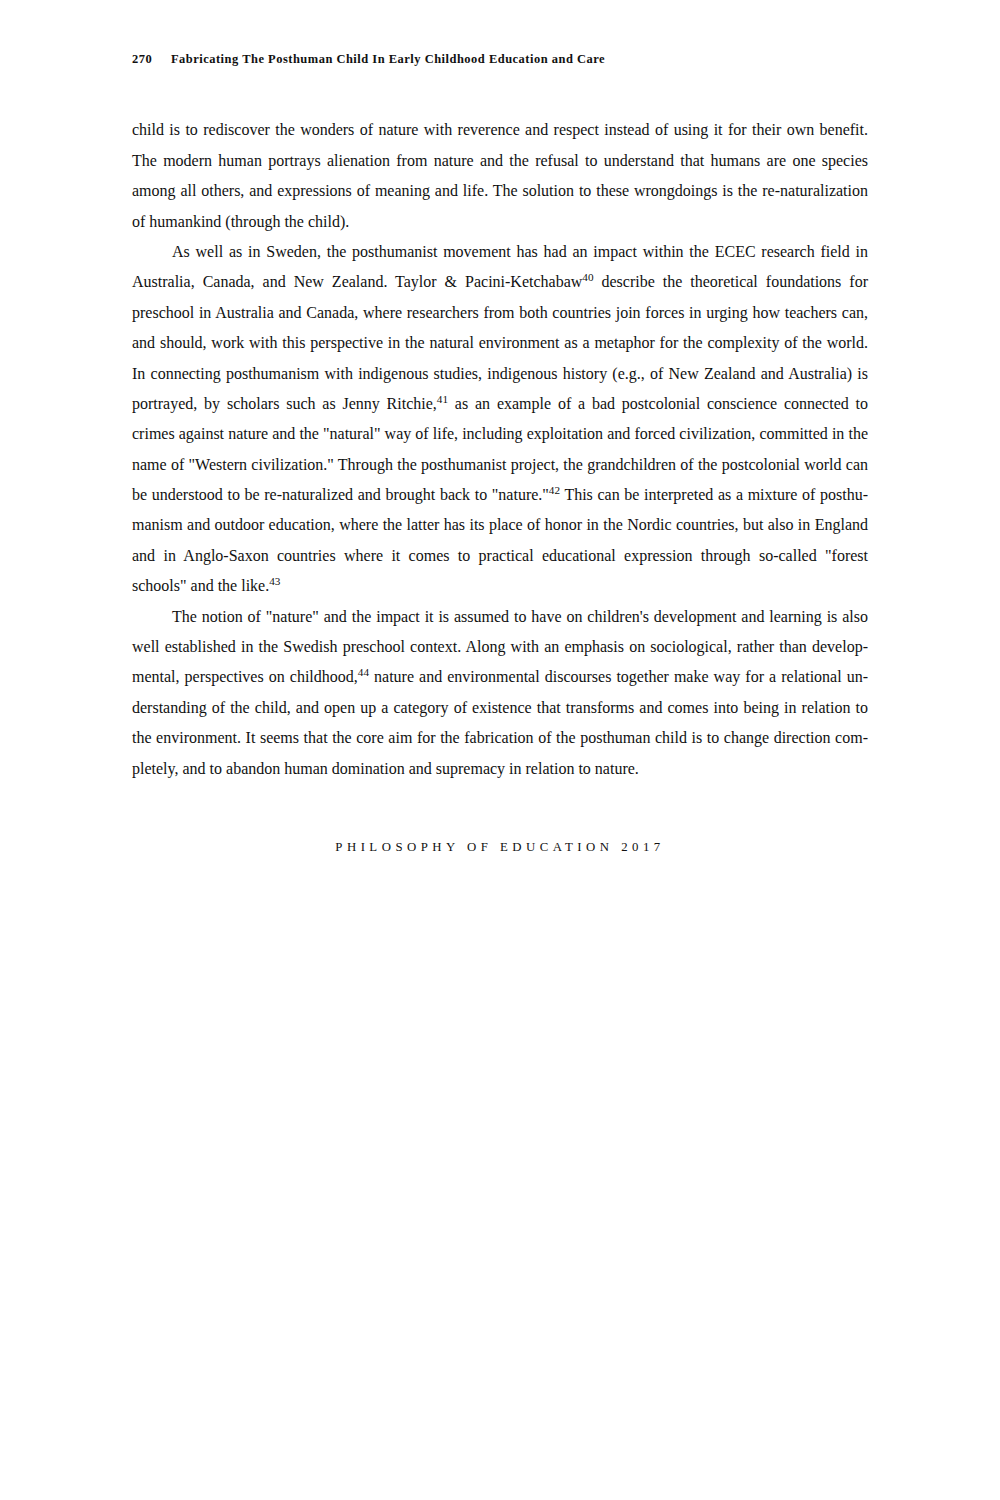270 Fabricating The Posthuman Child In Early Childhood Education and Care
child is to rediscover the wonders of nature with reverence and respect instead of using it for their own benefit. The modern human portrays alienation from nature and the refusal to understand that humans are one species among all others, and expressions of meaning and life. The solution to these wrongdoings is the re-naturalization of humankind (through the child).
As well as in Sweden, the posthumanist movement has had an impact within the ECEC research field in Australia, Canada, and New Zealand. Taylor & Pacini-Ketchabaw40 describe the theoretical foundations for preschool in Australia and Canada, where researchers from both countries join forces in urging how teachers can, and should, work with this perspective in the natural environment as a metaphor for the complexity of the world. In connecting posthumanism with indigenous studies, indigenous history (e.g., of New Zealand and Australia) is portrayed, by scholars such as Jenny Ritchie,41 as an example of a bad postcolonial conscience connected to crimes against nature and the "natural" way of life, including exploitation and forced civilization, committed in the name of "Western civilization." Through the posthumanist project, the grandchildren of the postcolonial world can be understood to be re-naturalized and brought back to "nature."42 This can be interpreted as a mixture of posthumanism and outdoor education, where the latter has its place of honor in the Nordic countries, but also in England and in Anglo-Saxon countries where it comes to practical educational expression through so-called "forest schools" and the like.43
The notion of "nature" and the impact it is assumed to have on children's development and learning is also well established in the Swedish preschool context. Along with an emphasis on sociological, rather than developmental, perspectives on childhood,44 nature and environmental discourses together make way for a relational understanding of the child, and open up a category of existence that transforms and comes into being in relation to the environment. It seems that the core aim for the fabrication of the posthuman child is to change direction completely, and to abandon human domination and supremacy in relation to nature.
Philosophy of Education 2017